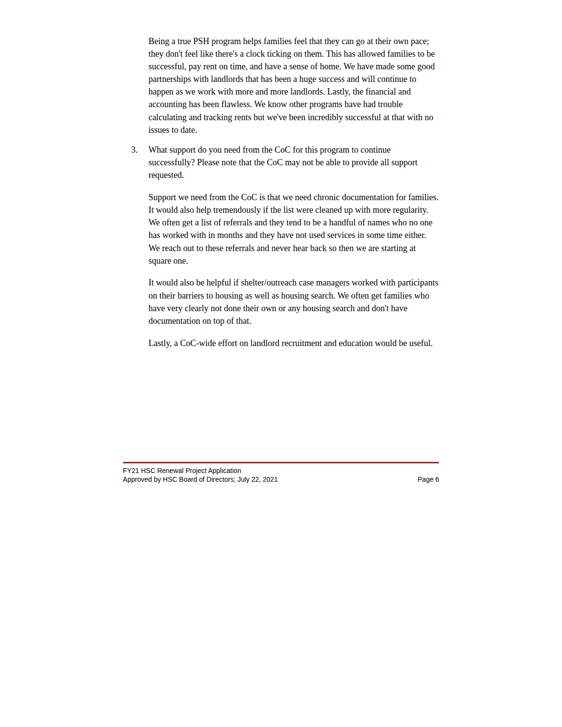Being a true PSH program helps families feel that they can go at their own pace; they don't feel like there's a clock ticking on them. This has allowed families to be successful, pay rent on time, and have a sense of home. We have made some good partnerships with landlords that has been a huge success and will continue to happen as we work with more and more landlords. Lastly, the financial and accounting has been flawless. We know other programs have had trouble calculating and tracking rents but we've been incredibly successful at that with no issues to date.
What support do you need from the CoC for this program to continue successfully? Please note that the CoC may not be able to provide all support requested.
Support we need from the CoC is that we need chronic documentation for families. It would also help tremendously if the list were cleaned up with more regularity. We often get a list of referrals and they tend to be a handful of names who no one has worked with in months and they have not used services in some time either. We reach out to these referrals and never hear back so then we are starting at square one.
It would also be helpful if shelter/outreach case managers worked with participants on their barriers to housing as well as housing search. We often get families who have very clearly not done their own or any housing search and don't have documentation on top of that.
Lastly, a CoC-wide effort on landlord recruitment and education would be useful.
FY21 HSC Renewal Project Application
Approved by HSC Board of Directors; July 22, 2021
Page 6